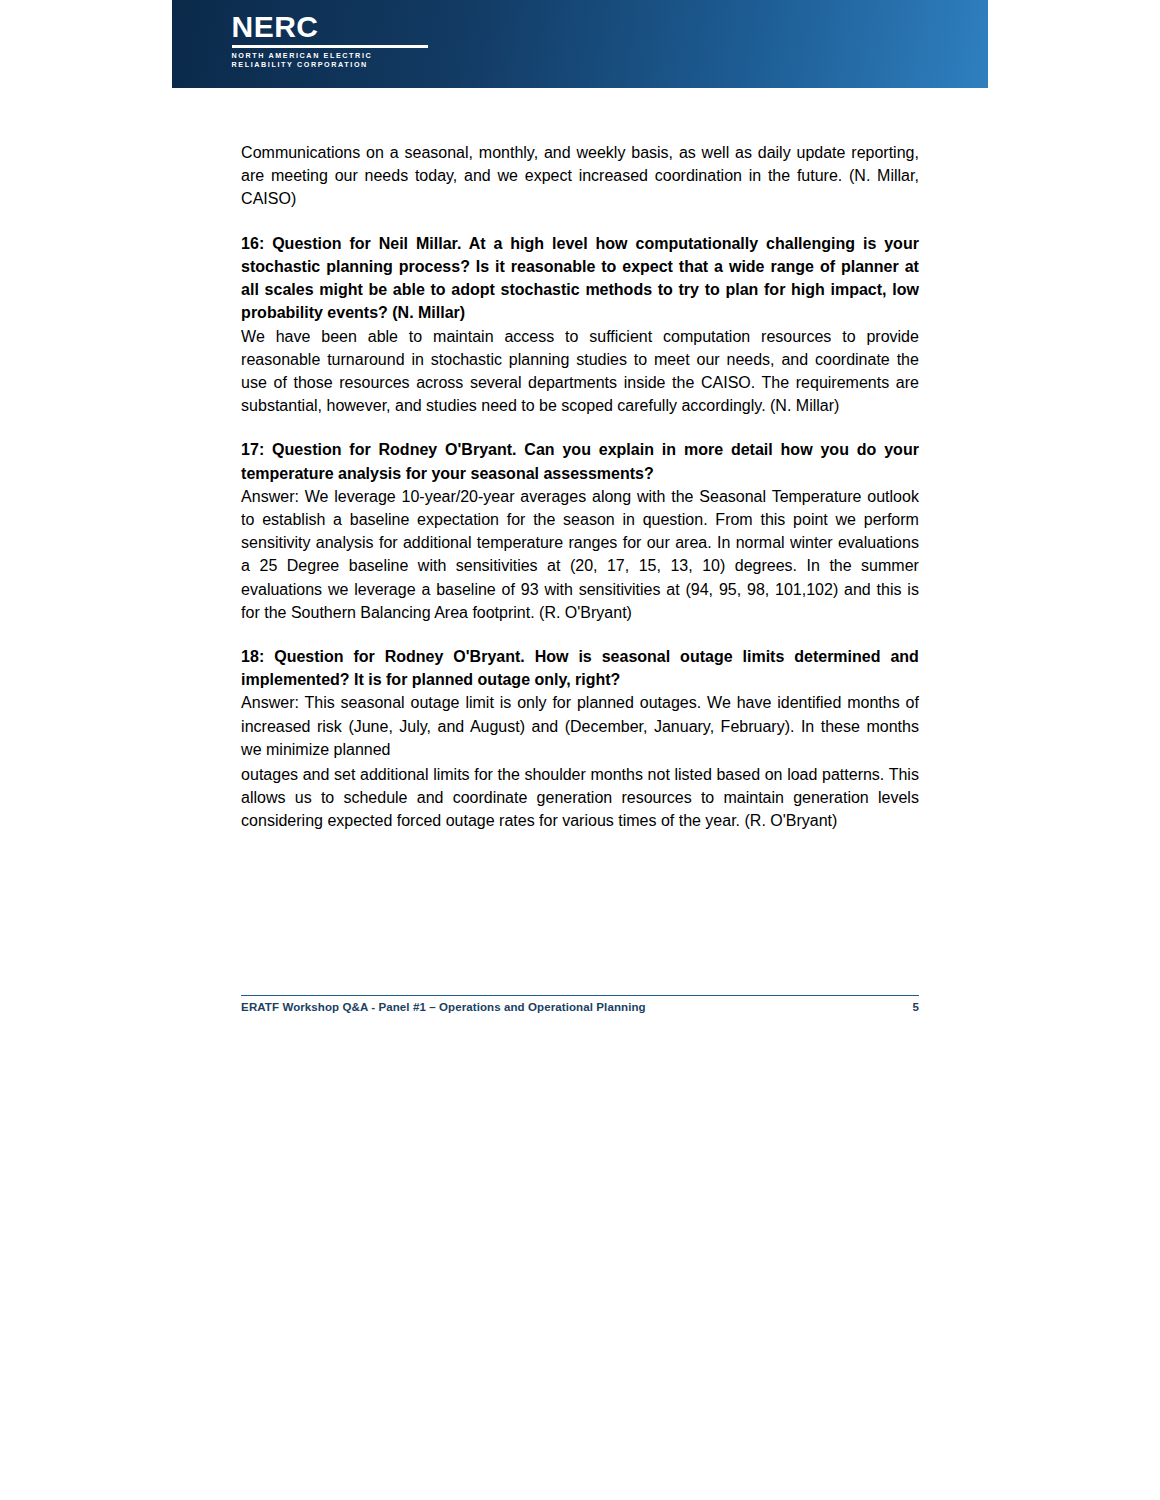NERC
NORTH AMERICAN ELECTRIC
RELIABILITY CORPORATION
Communications on a seasonal, monthly, and weekly basis, as well as daily update reporting, are meeting our needs today, and we expect increased coordination in the future. (N. Millar, CAISO)
16: Question for Neil Millar. At a high level how computationally challenging is your stochastic planning process? Is it reasonable to expect that a wide range of planner at all scales might be able to adopt stochastic methods to try to plan for high impact, low probability events? (N. Millar)
We have been able to maintain access to sufficient computation resources to provide reasonable turnaround in stochastic planning studies to meet our needs, and coordinate the use of those resources across several departments inside the CAISO. The requirements are substantial, however, and studies need to be scoped carefully accordingly. (N. Millar)
17: Question for Rodney O'Bryant. Can you explain in more detail how you do your temperature analysis for your seasonal assessments?
Answer: We leverage 10-year/20-year averages along with the Seasonal Temperature outlook to establish a baseline expectation for the season in question. From this point we perform sensitivity analysis for additional temperature ranges for our area. In normal winter evaluations a 25 Degree baseline with sensitivities at (20, 17, 15, 13, 10) degrees. In the summer evaluations we leverage a baseline of 93 with sensitivities at (94, 95, 98, 101,102) and this is for the Southern Balancing Area footprint. (R. O'Bryant)
18: Question for Rodney O'Bryant. How is seasonal outage limits determined and implemented? It is for planned outage only, right?
Answer: This seasonal outage limit is only for planned outages. We have identified months of increased risk (June, July, and August) and (December, January, February). In these months we minimize planned
outages and set additional limits for the shoulder months not listed based on load patterns. This allows us to schedule and coordinate generation resources to maintain generation levels considering expected forced outage rates for various times of the year. (R. O'Bryant)
ERATF Workshop Q&A - Panel #1 – Operations and Operational Planning 5